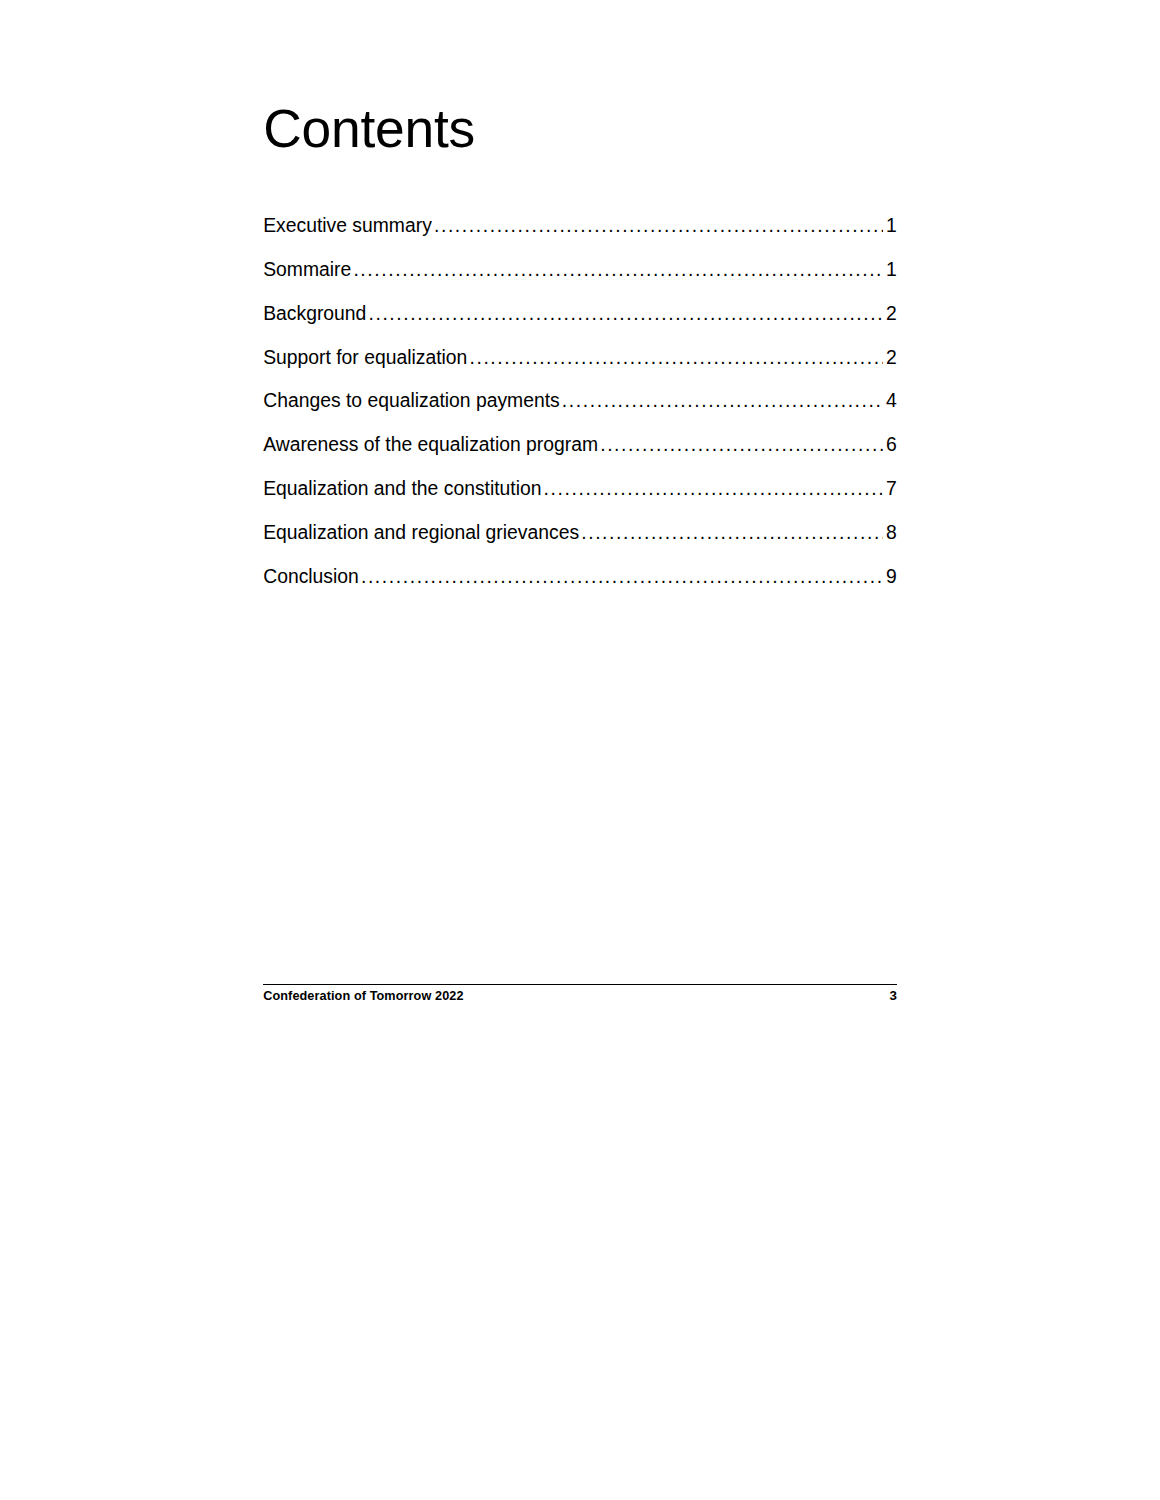Contents
Executive summary ........................................................................... 1
Sommaire ......................................................................................... 1
Background ....................................................................................... 2
Support for equalization ................................................................... 2
Changes to equalization payments ..................................................... 4
Awareness of the equalization program ........................................... 6
Equalization and the constitution ....................................................... 7
Equalization and regional grievances ................................................. 8
Conclusion ......................................................................................... 9
Confederation of Tomorrow 2022 3